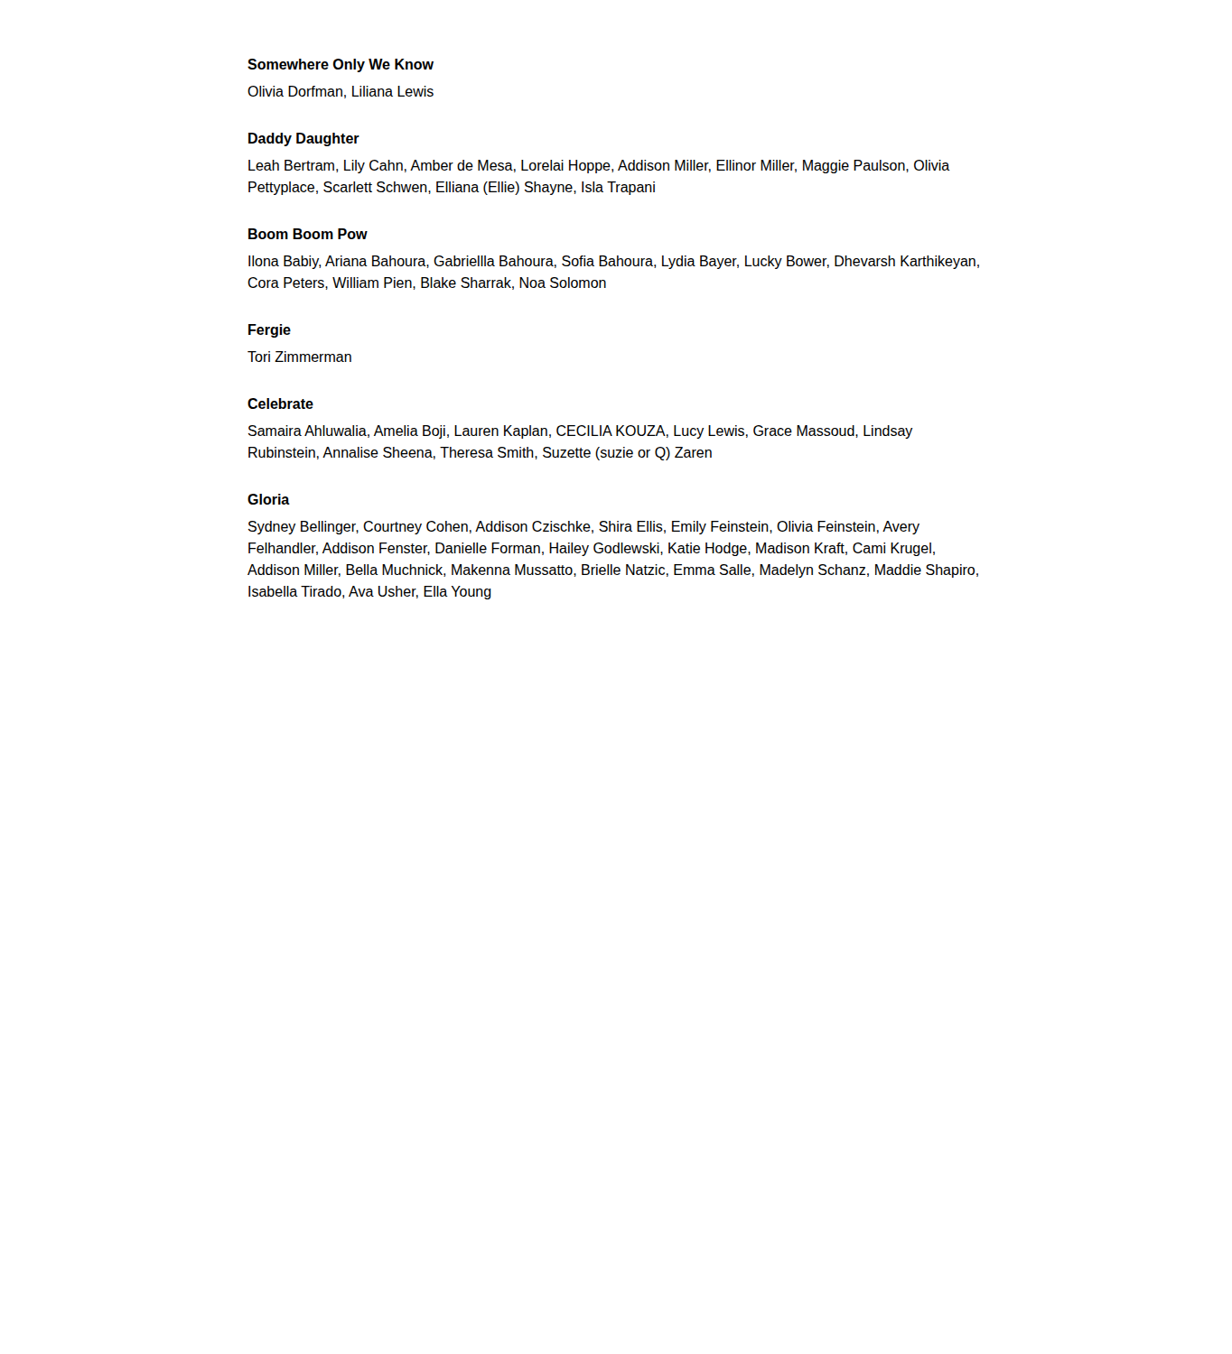Somewhere Only We Know
Olivia Dorfman, Liliana Lewis
Daddy Daughter
Leah Bertram, Lily Cahn, Amber de Mesa, Lorelai Hoppe, Addison Miller, Ellinor Miller, Maggie Paulson, Olivia Pettyplace, Scarlett Schwen, Elliana (Ellie) Shayne, Isla Trapani
Boom Boom Pow
Ilona Babiy, Ariana Bahoura, Gabriellla Bahoura, Sofia Bahoura, Lydia Bayer, Lucky Bower, Dhevarsh Karthikeyan, Cora Peters, William Pien, Blake Sharrak, Noa Solomon
Fergie
Tori Zimmerman
Celebrate
Samaira Ahluwalia, Amelia Boji, Lauren Kaplan, CECILIA KOUZA, Lucy Lewis, Grace Massoud, Lindsay Rubinstein, Annalise Sheena, Theresa Smith, Suzette (suzie or Q) Zaren
Gloria
Sydney Bellinger, Courtney Cohen, Addison Czischke, Shira Ellis, Emily Feinstein, Olivia Feinstein, Avery Felhandler, Addison Fenster, Danielle Forman, Hailey Godlewski, Katie Hodge, Madison Kraft, Cami Krugel, Addison Miller, Bella Muchnick, Makenna Mussatto, Brielle Natzic, Emma Salle, Madelyn Schanz, Maddie Shapiro, Isabella Tirado, Ava Usher, Ella Young